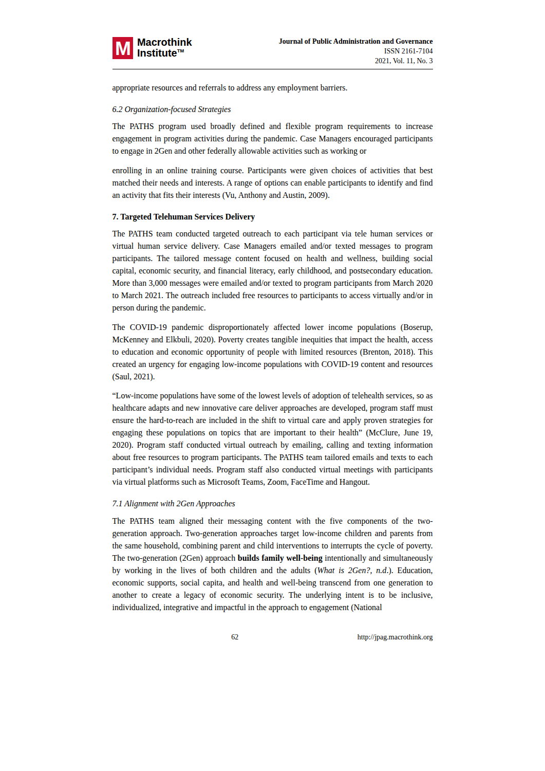M
Macrothink InstituteTM
Journal of Public Administration and Governance
ISSN 2161-7104
2021, Vol. 11, No. 3
appropriate resources and referrals to address any employment barriers.
6.2 Organization-focused Strategies
The PATHS program used broadly defined and flexible program requirements to increase engagement in program activities during the pandemic. Case Managers encouraged participants to engage in 2Gen and other federally allowable activities such as working or
enrolling in an online training course. Participants were given choices of activities that best matched their needs and interests. A range of options can enable participants to identify and find an activity that fits their interests (Vu, Anthony and Austin, 2009).
7. Targeted Telehuman Services Delivery
The PATHS team conducted targeted outreach to each participant via tele human services or virtual human service delivery. Case Managers emailed and/or texted messages to program participants. The tailored message content focused on health and wellness, building social capital, economic security, and financial literacy, early childhood, and postsecondary education. More than 3,000 messages were emailed and/or texted to program participants from March 2020 to March 2021. The outreach included free resources to participants to access virtually and/or in person during the pandemic.
The COVID-19 pandemic disproportionately affected lower income populations (Boserup, McKenney and Elkbuli, 2020). Poverty creates tangible inequities that impact the health, access to education and economic opportunity of people with limited resources (Brenton, 2018). This created an urgency for engaging low-income populations with COVID-19 content and resources (Saul, 2021).
“Low-income populations have some of the lowest levels of adoption of telehealth services, so as healthcare adapts and new innovative care deliver approaches are developed, program staff must ensure the hard-to-reach are included in the shift to virtual care and apply proven strategies for engaging these populations on topics that are important to their health” (McClure, June 19, 2020). Program staff conducted virtual outreach by emailing, calling and texting information about free resources to program participants. The PATHS team tailored emails and texts to each participant’s individual needs. Program staff also conducted virtual meetings with participants via virtual platforms such as Microsoft Teams, Zoom, FaceTime and Hangout.
7.1 Alignment with 2Gen Approaches
The PATHS team aligned their messaging content with the five components of the two-generation approach. Two-generation approaches target low-income children and parents from the same household, combining parent and child interventions to interrupts the cycle of poverty. The two-generation (2Gen) approach builds family well-being intentionally and simultaneously by working in the lives of both children and the adults (What is 2Gen?, n.d.). Education, economic supports, social capita, and health and well-being transcend from one generation to another to create a legacy of economic security. The underlying intent is to be inclusive, individualized, integrative and impactful in the approach to engagement (National
62 http://jpag.macrothink.org